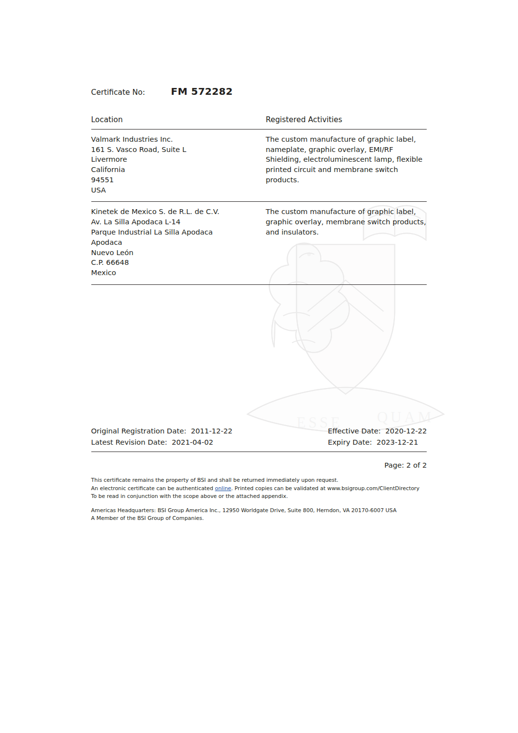ESSE QUAM
Certificate No: FM 572282
| Location | | Registered Activities |
| --- | --- | --- |
| Valmark Industries Inc. 161 S. Vasco Road, Suite L Livermore California 94551 USA | | The custom manufacture of graphic label, nameplate, graphic overlay, EMI/RF Shielding, electroluminescent lamp, flexible printed circuit and membrane switch products. |
| Kinetek de Mexico S. de R.L. de C.V. Av. La Silla Apodaca L-14 Parque Industrial La Silla Apodaca Apodaca Nuevo León C.P. 66648 Mexico | | The custom manufacture of graphic label, graphic overlay, membrane switch products, and insulators. |
Original Registration Date: 2011-12-22
Latest Revision Date: 2021-04-02
Effective Date: 2020-12-22
Expiry Date: 2023-12-21
Page: 2 of 2
This certificate remains the property of BSI and shall be returned immediately upon request.
An electronic certificate can be authenticated online. Printed copies can be validated at www.bsigroup.com/ClientDirectory
To be read in conjunction with the scope above or the attached appendix.
Americas Headquarters: BSI Group America Inc., 12950 Worldgate Drive, Suite 800, Herndon, VA 20170-6007 USA
A Member of the BSI Group of Companies.